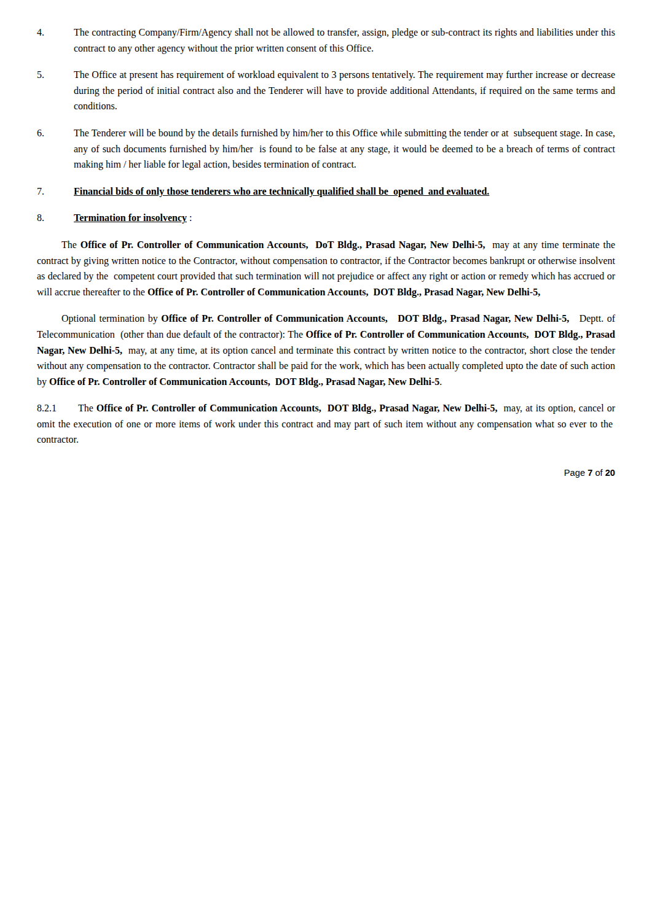4.
The contracting Company/Firm/Agency shall not be allowed to transfer, assign, pledge or sub-contract its rights and liabilities under this contract to any other agency without the prior written consent of this Office.
5.
The Office at present has requirement of workload equivalent to 3 persons tentatively. The requirement may further increase or decrease during the period of initial contract also and the Tenderer will have to provide additional Attendants, if required on the same terms and conditions.
6.
The Tenderer will be bound by the details furnished by him/her to this Office while submitting the tender or at subsequent stage. In case, any of such documents furnished by him/her is found to be false at any stage, it would be deemed to be a breach of terms of contract making him / her liable for legal action, besides termination of contract.
7.
Financial bids of only those tenderers who are technically qualified shall be opened and evaluated.
8.
Termination for insolvency :
The Office of Pr. Controller of Communication Accounts, DoT Bldg., Prasad Nagar, New Delhi-5, may at any time terminate the contract by giving written notice to the Contractor, without compensation to contractor, if the Contractor becomes bankrupt or otherwise insolvent as declared by the competent court provided that such termination will not prejudice or affect any right or action or remedy which has accrued or will accrue thereafter to the Office of Pr. Controller of Communication Accounts, DOT Bldg., Prasad Nagar, New Delhi-5,
Optional termination by Office of Pr. Controller of Communication Accounts, DOT Bldg., Prasad Nagar, New Delhi-5, Deptt. of Telecommunication (other than due default of the contractor): The Office of Pr. Controller of Communication Accounts, DOT Bldg., Prasad Nagar, New Delhi-5, may, at any time, at its option cancel and terminate this contract by written notice to the contractor, short close the tender without any compensation to the contractor. Contractor shall be paid for the work, which has been actually completed upto the date of such action by Office of Pr. Controller of Communication Accounts, DOT Bldg., Prasad Nagar, New Delhi-5.
8.2.1 The Office of Pr. Controller of Communication Accounts, DOT Bldg., Prasad Nagar, New Delhi-5, may, at its option, cancel or omit the execution of one or more items of work under this contract and may part of such item without any compensation what so ever to the contractor.
Page 7 of 20